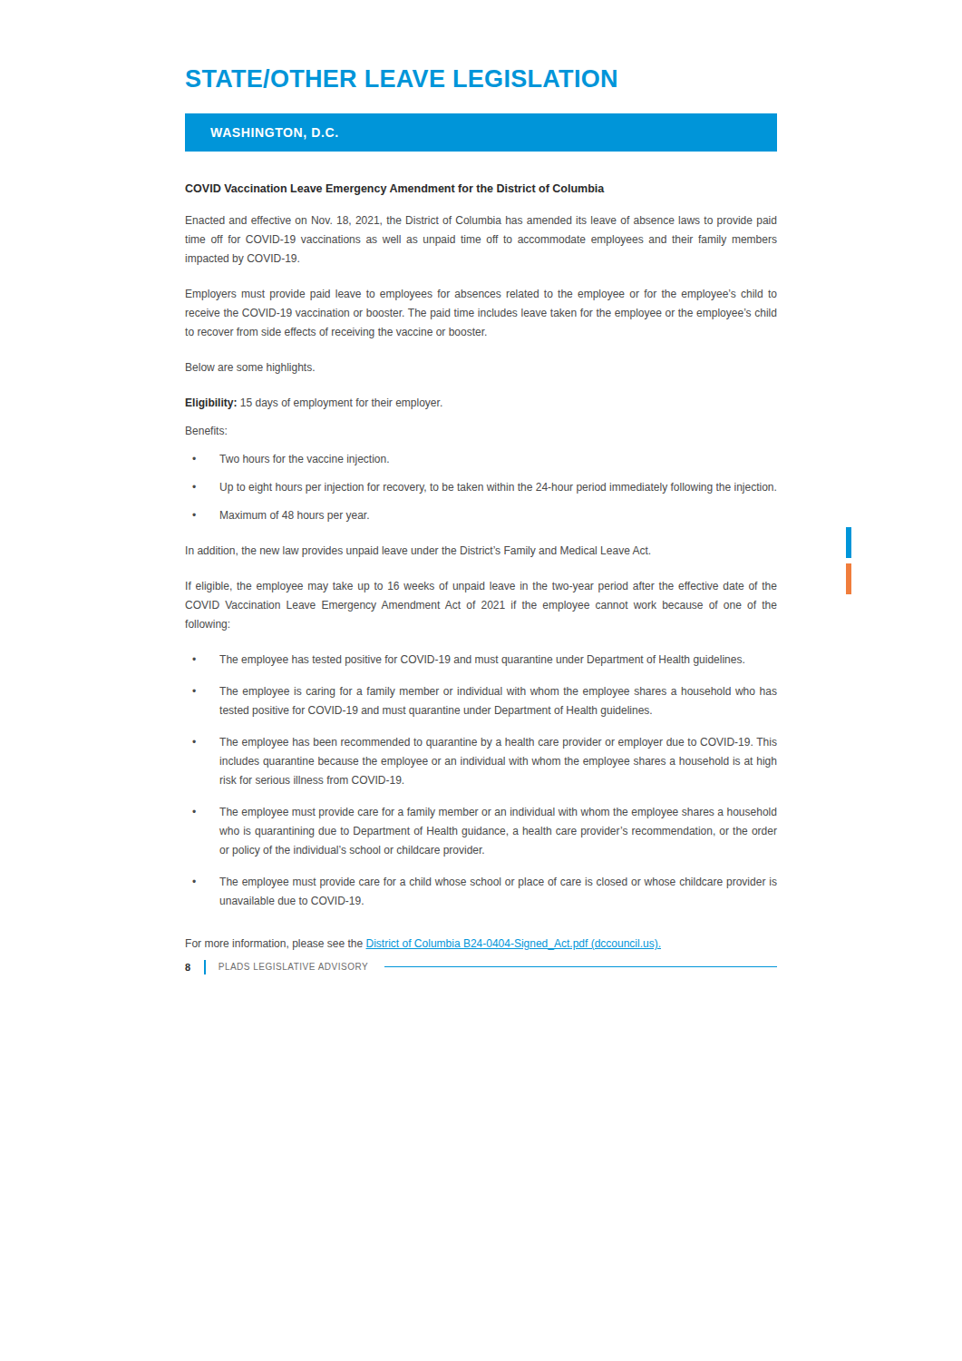State/Other Leave Legislation
Washington, D.C.
COVID Vaccination Leave Emergency Amendment for the District of Columbia
Enacted and effective on Nov. 18, 2021, the District of Columbia has amended its leave of absence laws to provide paid time off for COVID-19 vaccinations as well as unpaid time off to accommodate employees and their family members impacted by COVID-19.
Employers must provide paid leave to employees for absences related to the employee or for the employee’s child to receive the COVID-19 vaccination or booster. The paid time includes leave taken for the employee or the employee’s child to recover from side effects of receiving the vaccine or booster.
Below are some highlights.
Eligibility: 15 days of employment for their employer.
Benefits:
Two hours for the vaccine injection.
Up to eight hours per injection for recovery, to be taken within the 24-hour period immediately following the injection.
Maximum of 48 hours per year.
In addition, the new law provides unpaid leave under the District’s Family and Medical Leave Act.
If eligible, the employee may take up to 16 weeks of unpaid leave in the two-year period after the effective date of the COVID Vaccination Leave Emergency Amendment Act of 2021 if the employee cannot work because of one of the following:
The employee has tested positive for COVID-19 and must quarantine under Department of Health guidelines.
The employee is caring for a family member or individual with whom the employee shares a household who has tested positive for COVID-19 and must quarantine under Department of Health guidelines.
The employee has been recommended to quarantine by a health care provider or employer due to COVID-19. This includes quarantine because the employee or an individual with whom the employee shares a household is at high risk for serious illness from COVID-19.
The employee must provide care for a family member or an individual with whom the employee shares a household who is quarantining due to Department of Health guidance, a health care provider’s recommendation, or the order or policy of the individual’s school or childcare provider.
The employee must provide care for a child whose school or place of care is closed or whose childcare provider is unavailable due to COVID-19.
For more information, please see the District of Columbia B24-0404-Signed_Act.pdf (dccouncil.us).
8 PLADS Legislative Advisory